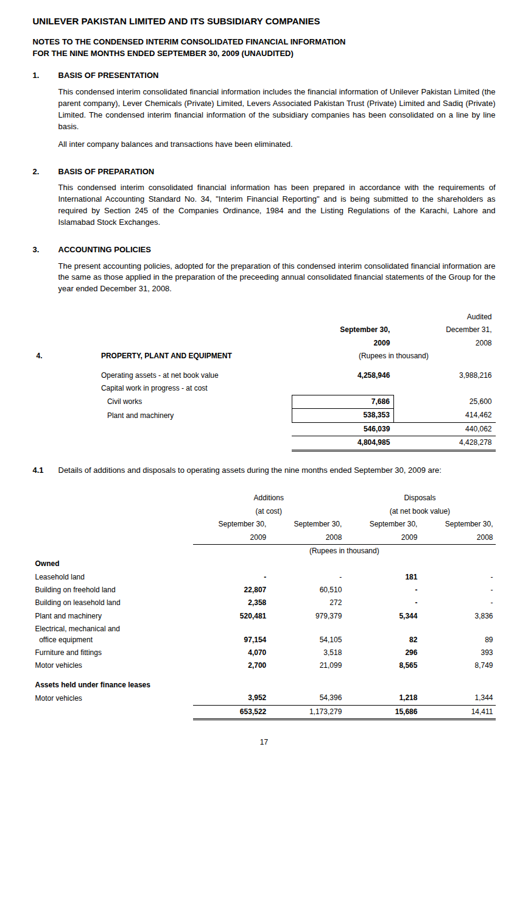UNILEVER PAKISTAN LIMITED AND ITS SUBSIDIARY COMPANIES
NOTES TO THE CONDENSED INTERIM CONSOLIDATED FINANCIAL INFORMATION
FOR THE NINE MONTHS ENDED SEPTEMBER 30, 2009 (UNAUDITED)
1.
BASIS OF PRESENTATION
This condensed interim consolidated financial information includes the financial information of Unilever Pakistan Limited (the parent company), Lever Chemicals (Private) Limited, Levers Associated Pakistan Trust (Private) Limited and Sadiq (Private) Limited. The condensed interim financial information of the subsidiary companies has been consolidated on a line by line basis.
All inter company balances and transactions have been eliminated.
2.
BASIS OF PREPARATION
This condensed interim consolidated financial information has been prepared in accordance with the requirements of International Accounting Standard No. 34, "Interim Financial Reporting" and is being submitted to the shareholders as required by Section 245 of the Companies Ordinance, 1984 and the Listing Regulations of the Karachi, Lahore and Islamabad Stock Exchanges.
3.
ACCOUNTING POLICIES
The present accounting policies, adopted for the preparation of this condensed interim consolidated financial information are the same as those applied in the preparation of the preceeding annual consolidated financial statements of the Group for the year ended December 31, 2008.
| | | | Audited |
| | | September 30, | December 31, |
| | | 2009 | 2008 |
| 4. | PROPERTY, PLANT AND EQUIPMENT | (Rupees in thousand) |
| | Operating assets - at net book value | 4,258,946 | 3,988,216 |
| | Capital work in progress - at cost | | |
| | Civil works | 7,686 | 25,600 |
| | Plant and machinery | 538,353 | 414,462 |
| | | 546,039 | 440,062 |
| | | 4,804,985 | 4,428,278 |
4.1
Details of additions and disposals to operating assets during the nine months ended September 30, 2009 are:
| | Additions | Disposals |
| --- | --- | --- |
| | (at cost) | (at net book value) |
| | September 30, | September 30, | September 30, | September 30, |
| | 2009 | 2008 | 2009 | 2008 |
| | (Rupees in thousand) |
| Owned | |
| Leasehold land | - | - | 181 | - |
| Building on freehold land | 22,807 | 60,510 | - | - |
| Building on leasehold land | 2,358 | 272 | - | - |
| Plant and machinery | 520,481 | 979,379 | 5,344 | 3,836 |
| Electrical, mechanical and office equipment | 97,154 | 54,105 | 82 | 89 |
| Furniture and fittings | 4,070 | 3,518 | 296 | 393 |
| Motor vehicles | 2,700 | 21,099 | 8,565 | 8,749 |
| Assets held under finance leases | |
| Motor vehicles | 3,952 | 54,396 | 1,218 | 1,344 |
| | 653,522 | 1,173,279 | 15,686 | 14,411 |
17